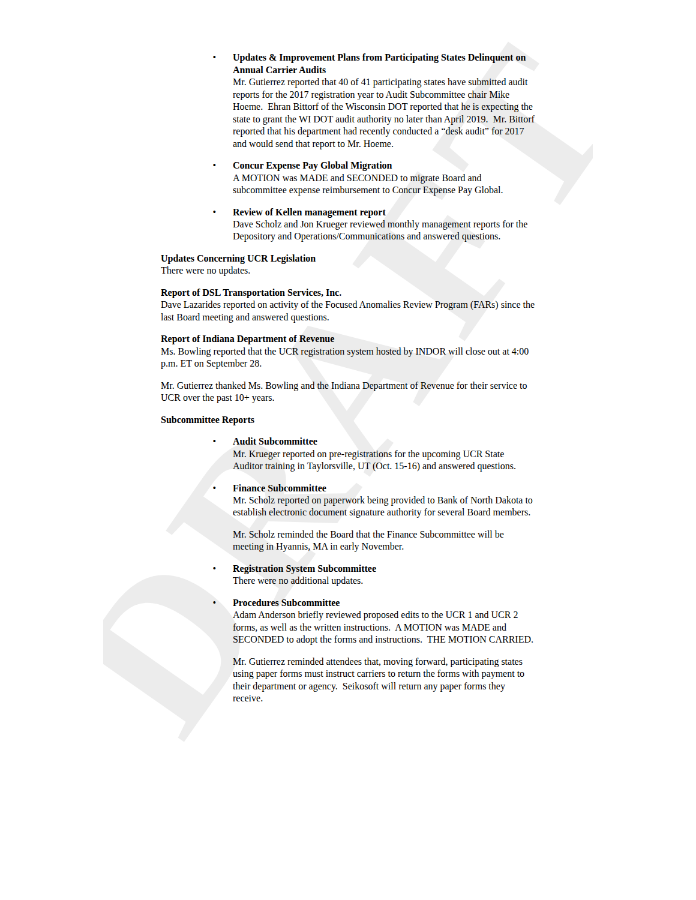DRAFT
Updates & Improvement Plans from Participating States Delinquent on Annual Carrier Audits
Mr. Gutierrez reported that 40 of 41 participating states have submitted audit reports for the 2017 registration year to Audit Subcommittee chair Mike Hoeme. Ehran Bittorf of the Wisconsin DOT reported that he is expecting the state to grant the WI DOT audit authority no later than April 2019. Mr. Bittorf reported that his department had recently conducted a “desk audit” for 2017 and would send that report to Mr. Hoeme.
Concur Expense Pay Global Migration
A MOTION was MADE and SECONDED to migrate Board and subcommittee expense reimbursement to Concur Expense Pay Global.
Review of Kellen management report
Dave Scholz and Jon Krueger reviewed monthly management reports for the Depository and Operations/Communications and answered questions.
Updates Concerning UCR Legislation
There were no updates.
Report of DSL Transportation Services, Inc.
Dave Lazarides reported on activity of the Focused Anomalies Review Program (FARs) since the last Board meeting and answered questions.
Report of Indiana Department of Revenue
Ms. Bowling reported that the UCR registration system hosted by INDOR will close out at 4:00 p.m. ET on September 28.
Mr. Gutierrez thanked Ms. Bowling and the Indiana Department of Revenue for their service to UCR over the past 10+ years.
Subcommittee Reports
Audit Subcommittee
Mr. Krueger reported on pre-registrations for the upcoming UCR State Auditor training in Taylorsville, UT (Oct. 15-16) and answered questions.
Finance Subcommittee
Mr. Scholz reported on paperwork being provided to Bank of North Dakota to establish electronic document signature authority for several Board members.
Mr. Scholz reminded the Board that the Finance Subcommittee will be meeting in Hyannis, MA in early November.
Registration System Subcommittee
There were no additional updates.
Procedures Subcommittee
Adam Anderson briefly reviewed proposed edits to the UCR 1 and UCR 2 forms, as well as the written instructions. A MOTION was MADE and SECONDED to adopt the forms and instructions. THE MOTION CARRIED.
Mr. Gutierrez reminded attendees that, moving forward, participating states using paper forms must instruct carriers to return the forms with payment to their department or agency. Seikosoft will return any paper forms they receive.